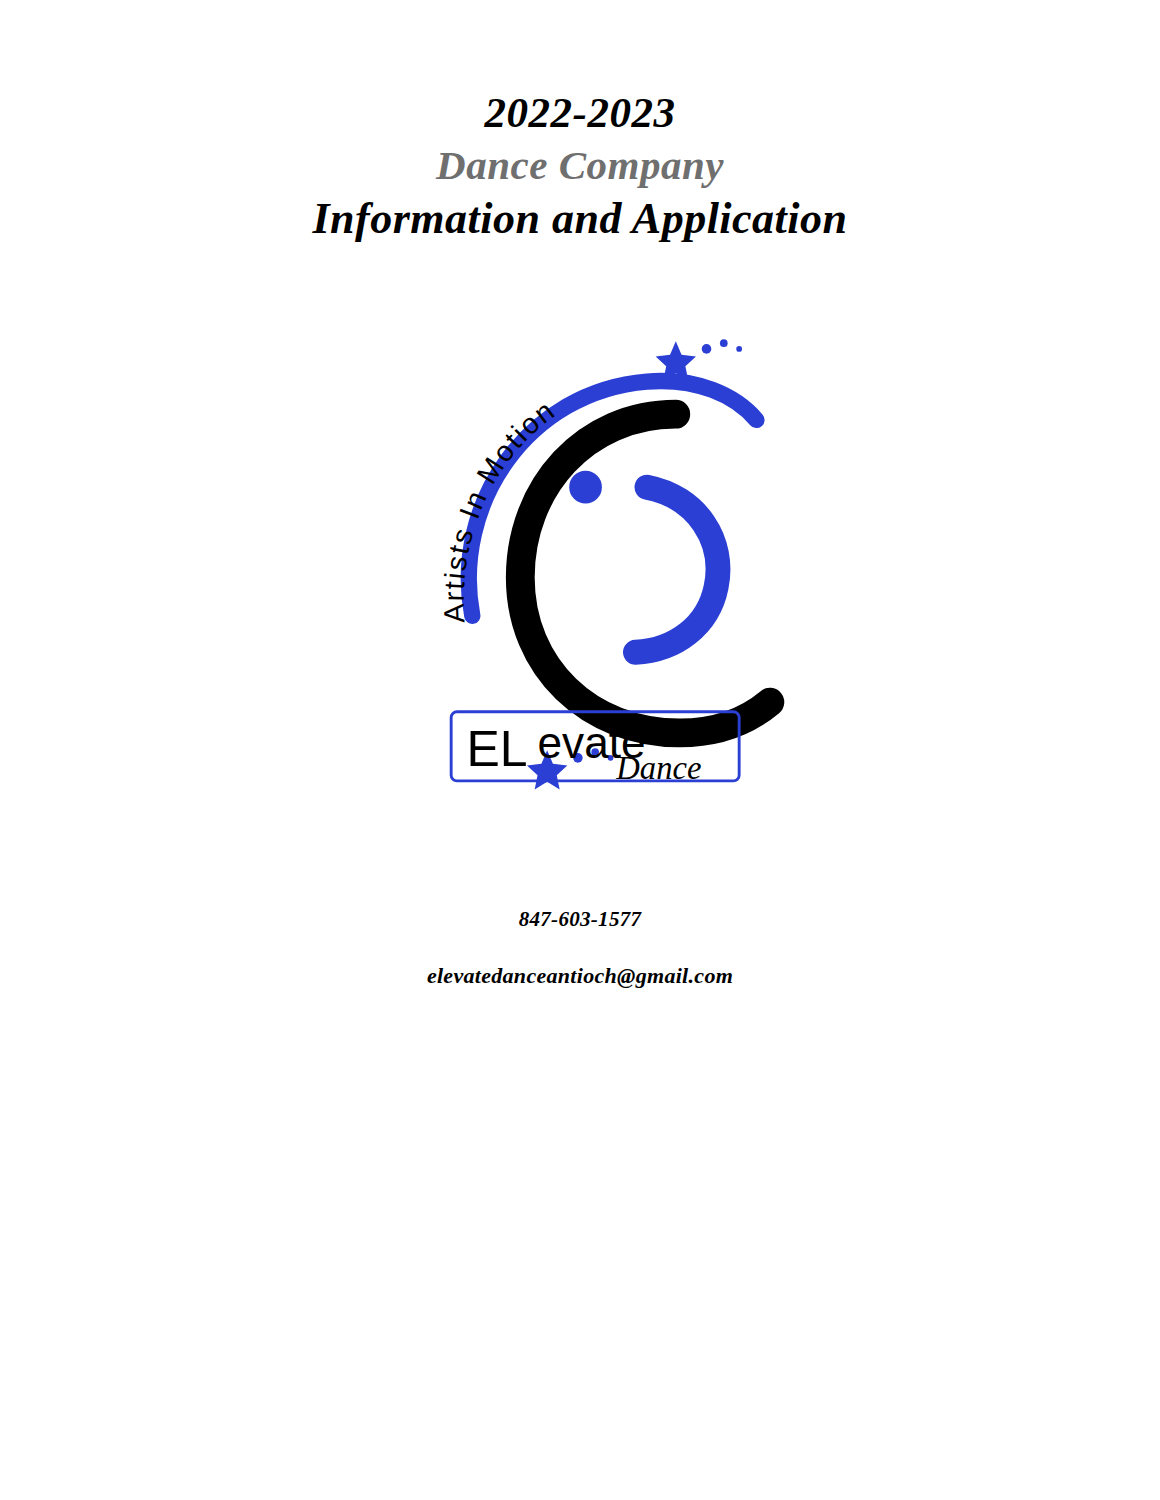2022-2023 Dance Company Information and Application
Elevate Dance — Artists In Motion Artists In Motion EL evate Dance
847-603-1577
elevatedanceantioch@gmail.com